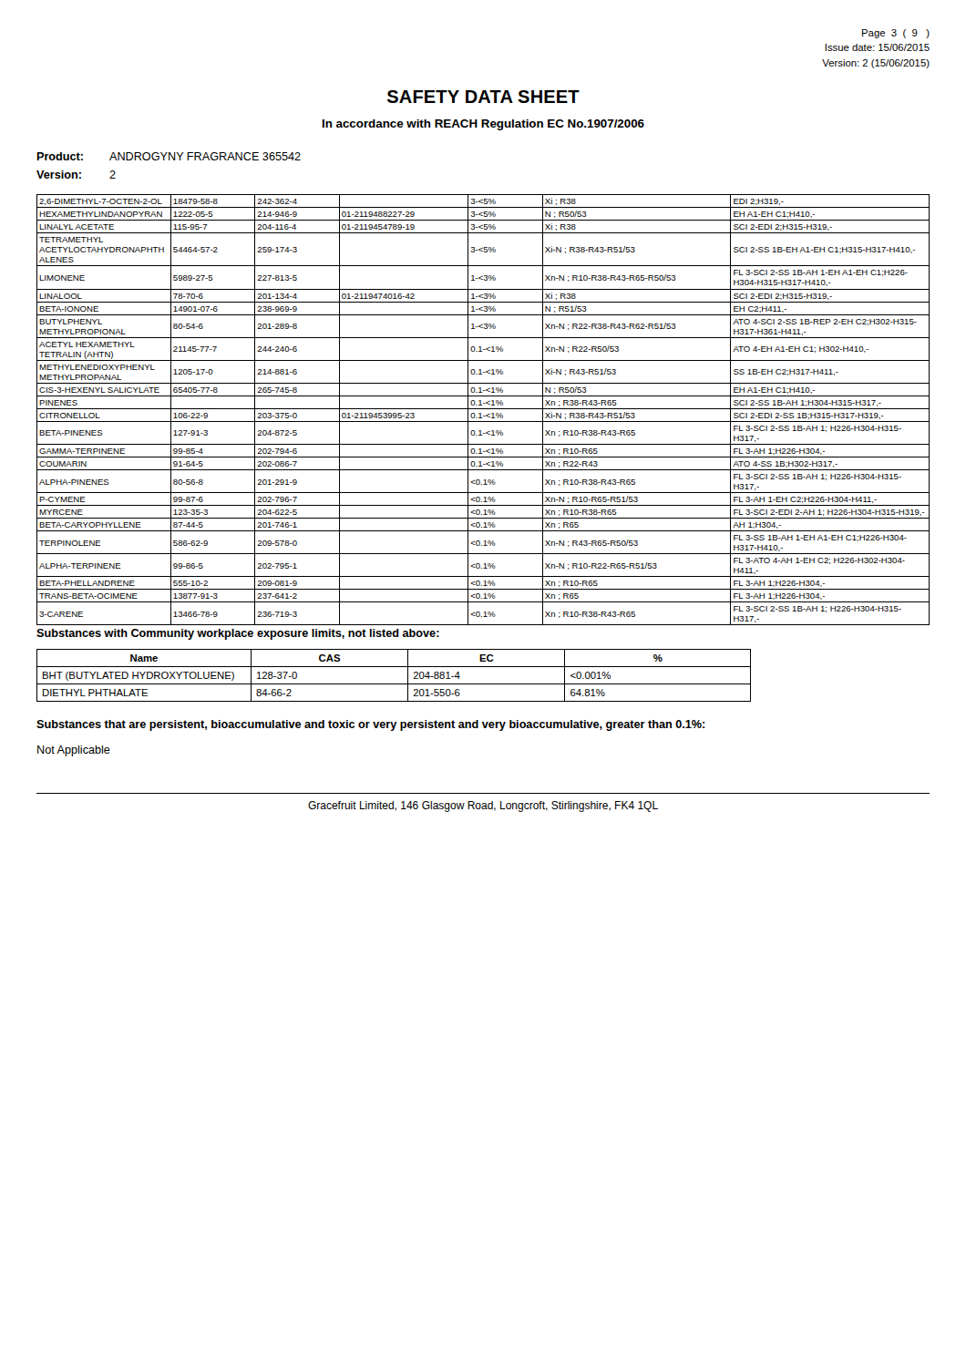Page 3 ( 9 )
Issue date: 15/06/2015
Version: 2 (15/06/2015)
SAFETY DATA SHEET
In accordance with REACH Regulation EC No.1907/2006
Product: ANDROGYNY FRAGRANCE 365542
Version: 2
| 2,6-DIMETHYL-7-OCTEN-2-OL | 18479-58-8 | 242-362-4 | | 3-<5% | Xi ; R38 | EDI 2;H319,- |
| HEXAMETHYLINDANOPYRAN | 1222-05-5 | 214-946-9 | 01-2119488227-29 | 3-<5% | N ; R50/53 | EH A1-EH C1;H410,- |
| LINALYL ACETATE | 115-95-7 | 204-116-4 | 01-2119454789-19 | 3-<5% | Xi ; R38 | SCI 2-EDI 2;H315-H319,- |
| TETRAMETHYL ACETYLOCTAHYDRONAPHTHALENES | 54464-57-2 | 259-174-3 | | 3-<5% | Xi-N ; R38-R43-R51/53 | SCI 2-SS 1B-EH A1-EH C1;H315-H317-H410,- |
| LIMONENE | 5989-27-5 | 227-813-5 | | 1-<3% | Xn-N ; R10-R38-R43-R65-R50/53 | FL 3-SCI 2-SS 1B-AH 1-EH A1-EH C1;H226-H304-H315-H317-H410,- |
| LINALOOL | 78-70-6 | 201-134-4 | 01-2119474016-42 | 1-<3% | Xi ; R38 | SCI 2-EDI 2;H315-H319,- |
| BETA-IONONE | 14901-07-6 | 238-969-9 | | 1-<3% | N ; R51/53 | EH C2;H411,- |
| BUTYLPHENYL METHYLPROPIONAL | 80-54-6 | 201-289-8 | | 1-<3% | Xn-N ; R22-R38-R43-R62-R51/53 | ATO 4-SCI 2-SS 1B-REP 2-EH C2;H302-H315-H317-H361-H411,- |
| ACETYL HEXAMETHYL TETRALIN (AHTN) | 21145-77-7 | 244-240-6 | | 0.1-<1% | Xn-N ; R22-R50/53 | ATO 4-EH A1-EH C1; H302-H410,- |
| METHYLENEDIOXYPHENYL METHYLPROPANAL | 1205-17-0 | 214-881-6 | | 0.1-<1% | Xi-N ; R43-R51/53 | SS 1B-EH C2;H317-H411,- |
| CIS-3-HEXENYL SALICYLATE | 65405-77-8 | 265-745-8 | | 0.1-<1% | N ; R50/53 | EH A1-EH C1;H410,- |
| PINENES | | | | 0.1-<1% | Xn ; R38-R43-R65 | SCI 2-SS 1B-AH 1;H304-H315-H317,- |
| CITRONELLOL | 106-22-9 | 203-375-0 | 01-2119453995-23 | 0.1-<1% | Xi-N ; R38-R43-R51/53 | SCI 2-EDI 2-SS 1B;H315-H317-H319,- |
| BETA-PINENES | 127-91-3 | 204-872-5 | | 0.1-<1% | Xn ; R10-R38-R43-R65 | FL 3-SCI 2-SS 1B-AH 1; H226-H304-H315-H317,- |
| GAMMA-TERPINENE | 99-85-4 | 202-794-6 | | 0.1-<1% | Xn ; R10-R65 | FL 3-AH 1;H226-H304,- |
| COUMARIN | 91-64-5 | 202-086-7 | | 0.1-<1% | Xn ; R22-R43 | ATO 4-SS 1B;H302-H317,- |
| ALPHA-PINENES | 80-56-8 | 201-291-9 | | <0.1% | Xn ; R10-R38-R43-R65 | FL 3-SCI 2-SS 1B-AH 1; H226-H304-H315-H317,- |
| P-CYMENE | 99-87-6 | 202-796-7 | | <0.1% | Xn-N ; R10-R65-R51/53 | FL 3-AH 1-EH C2;H226-H304-H411,- |
| MYRCENE | 123-35-3 | 204-622-5 | | <0.1% | Xn ; R10-R38-R65 | FL 3-SCI 2-EDI 2-AH 1; H226-H304-H315-H319,- |
| BETA-CARYOPHYLLENE | 87-44-5 | 201-746-1 | | <0.1% | Xn ; R65 | AH 1;H304,- |
| TERPINOLENE | 586-62-9 | 209-578-0 | | <0.1% | Xn-N ; R43-R65-R50/53 | FL 3-SS 1B-AH 1-EH A1-EH C1;H226-H304-H317-H410,- |
| ALPHA-TERPINENE | 99-86-5 | 202-795-1 | | <0.1% | Xn-N ; R10-R22-R65-R51/53 | FL 3-ATO 4-AH 1-EH C2; H226-H302-H304-H411,- |
| BETA-PHELLANDRENE | 555-10-2 | 209-081-9 | | <0.1% | Xn ; R10-R65 | FL 3-AH 1;H226-H304,- |
| TRANS-BETA-OCIMENE | 13877-91-3 | 237-641-2 | | <0.1% | Xn ; R65 | FL 3-AH 1;H226-H304,- |
| 3-CARENE | 13466-78-9 | 236-719-3 | | <0.1% | Xn ; R10-R38-R43-R65 | FL 3-SCI 2-SS 1B-AH 1; H226-H304-H315-H317,- |
Substances with Community workplace exposure limits, not listed above:
| Name | CAS | EC | % |
| --- | --- | --- | --- |
| BHT (BUTYLATED HYDROXYTOLUENE) | 128-37-0 | 204-881-4 | <0.001% |
| DIETHYL PHTHALATE | 84-66-2 | 201-550-6 | 64.81% |
Substances that are persistent, bioaccumulative and toxic or very persistent and very bioaccumulative, greater than 0.1%:
Not Applicable
Gracefruit Limited, 146 Glasgow Road, Longcroft, Stirlingshire, FK4 1QL